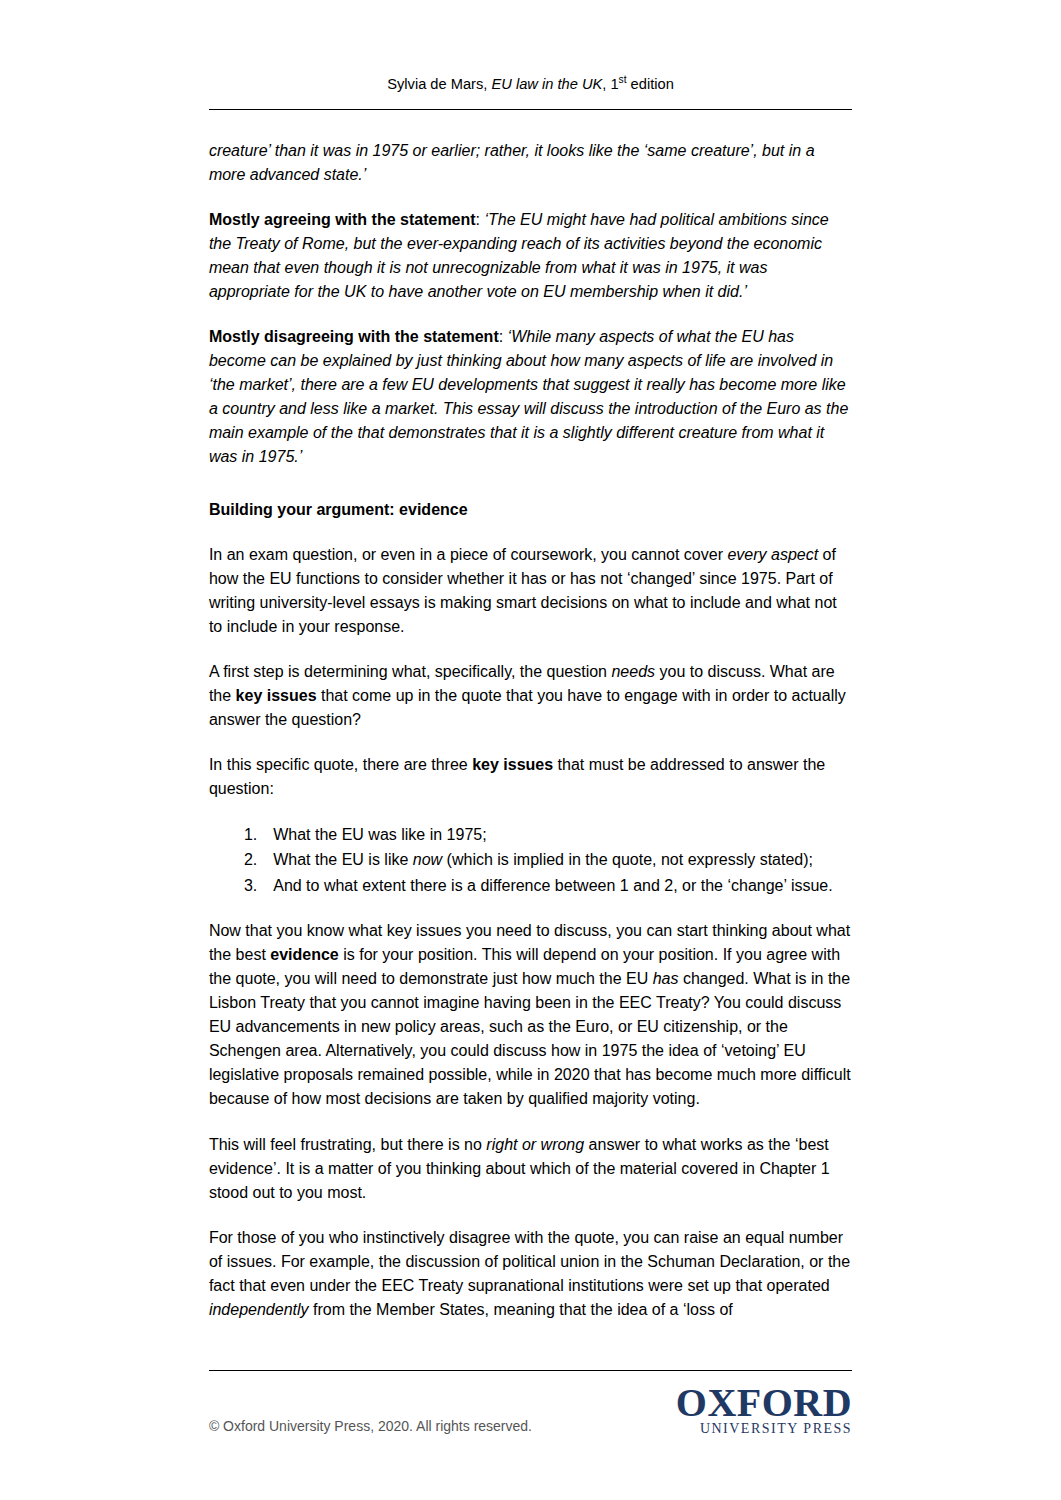Sylvia de Mars, EU law in the UK, 1st edition
creature’ than it was in 1975 or earlier; rather, it looks like the ‘same creature’, but in a more advanced state.’
Mostly agreeing with the statement: ‘The EU might have had political ambitions since the Treaty of Rome, but the ever-expanding reach of its activities beyond the economic mean that even though it is not unrecognizable from what it was in 1975, it was appropriate for the UK to have another vote on EU membership when it did.’
Mostly disagreeing with the statement: ‘While many aspects of what the EU has become can be explained by just thinking about how many aspects of life are involved in ‘the market’, there are a few EU developments that suggest it really has become more like a country and less like a market. This essay will discuss the introduction of the Euro as the main example of the that demonstrates that it is a slightly different creature from what it was in 1975.’
Building your argument: evidence
In an exam question, or even in a piece of coursework, you cannot cover every aspect of how the EU functions to consider whether it has or has not ‘changed’ since 1975. Part of writing university-level essays is making smart decisions on what to include and what not to include in your response.
A first step is determining what, specifically, the question needs you to discuss. What are the key issues that come up in the quote that you have to engage with in order to actually answer the question?
In this specific quote, there are three key issues that must be addressed to answer the question:
What the EU was like in 1975;
What the EU is like now (which is implied in the quote, not expressly stated);
And to what extent there is a difference between 1 and 2, or the ‘change’ issue.
Now that you know what key issues you need to discuss, you can start thinking about what the best evidence is for your position. This will depend on your position. If you agree with the quote, you will need to demonstrate just how much the EU has changed. What is in the Lisbon Treaty that you cannot imagine having been in the EEC Treaty? You could discuss EU advancements in new policy areas, such as the Euro, or EU citizenship, or the Schengen area. Alternatively, you could discuss how in 1975 the idea of ‘vetoing’ EU legislative proposals remained possible, while in 2020 that has become much more difficult because of how most decisions are taken by qualified majority voting.
This will feel frustrating, but there is no right or wrong answer to what works as the ‘best evidence’. It is a matter of you thinking about which of the material covered in Chapter 1 stood out to you most.
For those of you who instinctively disagree with the quote, you can raise an equal number of issues. For example, the discussion of political union in the Schuman Declaration, or the fact that even under the EEC Treaty supranational institutions were set up that operated independently from the Member States, meaning that the idea of a ‘loss of
© Oxford University Press, 2020. All rights reserved.
OXFORD UNIVERSITY PRESS